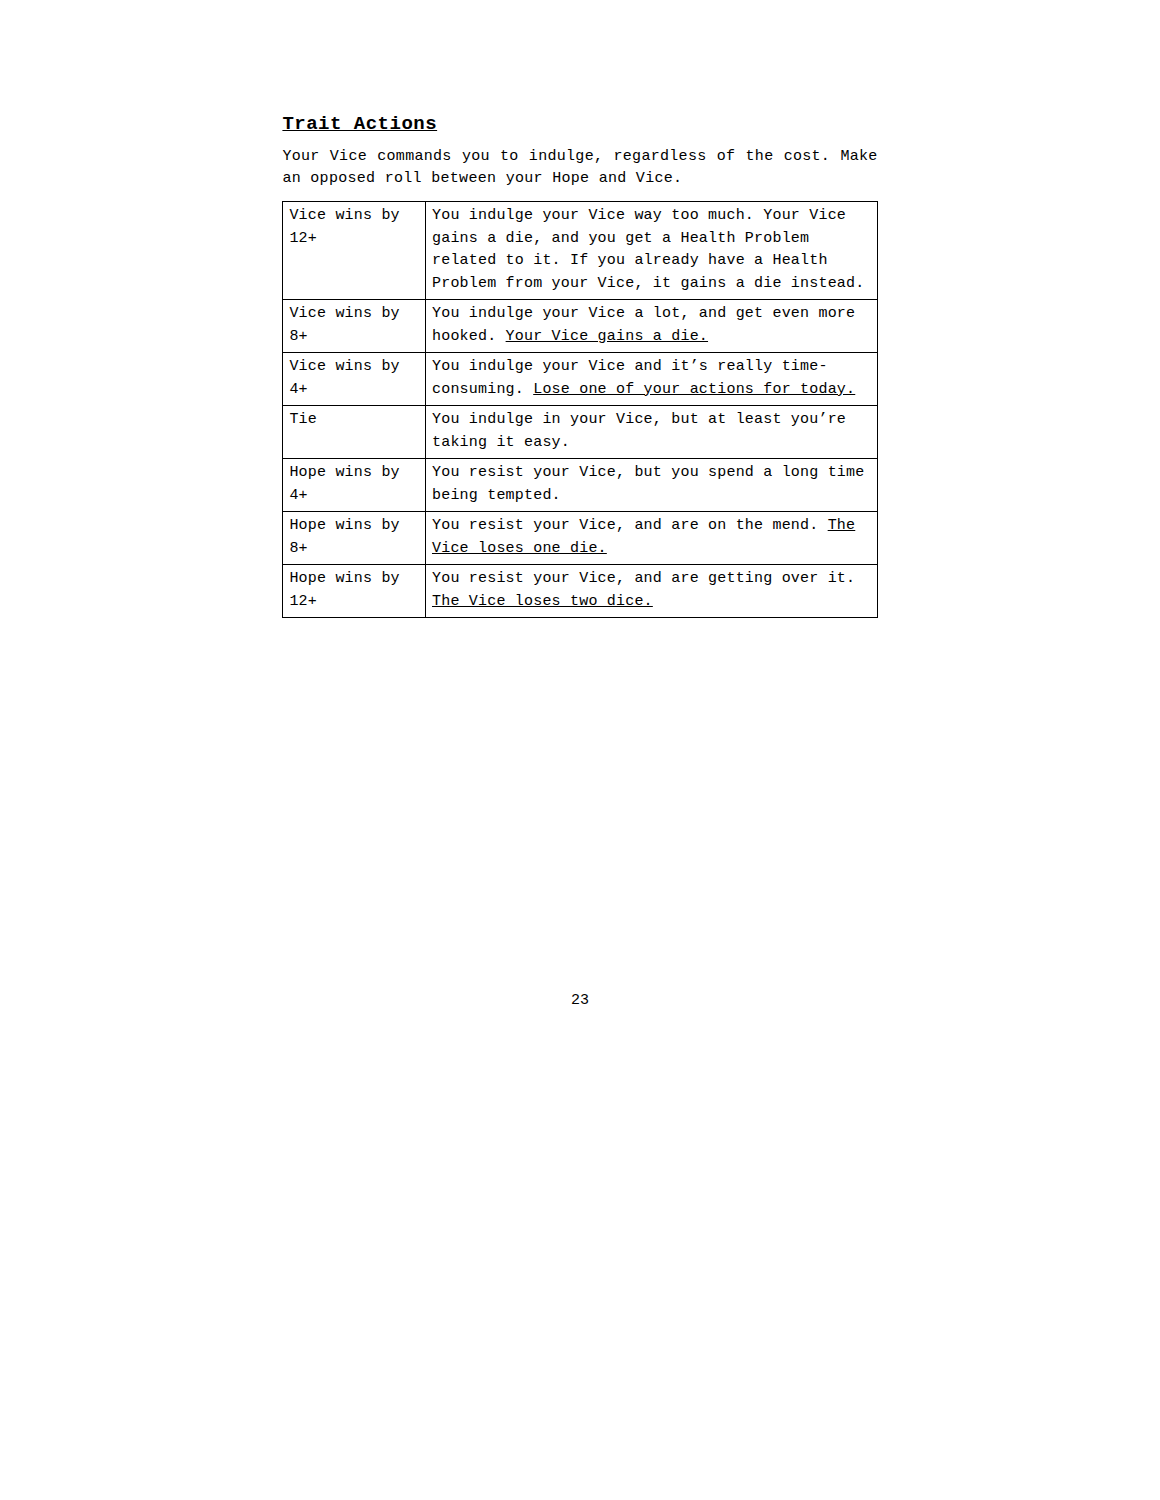Trait Actions
Your Vice commands you to indulge, regardless of the cost. Make an opposed roll between your Hope and Vice.
| Vice wins by 12+ | You indulge your Vice way too much. Your Vice gains a die, and you get a Health Problem related to it. If you already have a Health Problem from your Vice, it gains a die instead. |
| Vice wins by 8+ | You indulge your Vice a lot, and get even more hooked. Your Vice gains a die. |
| Vice wins by 4+ | You indulge your Vice and it’s really time-consuming. Lose one of your actions for today. |
| Tie | You indulge in your Vice, but at least you’re taking it easy. |
| Hope wins by 4+ | You resist your Vice, but you spend a long time being tempted. |
| Hope wins by 8+ | You resist your Vice, and are on the mend. The Vice loses one die. |
| Hope wins by 12+ | You resist your Vice, and are getting over it. The Vice loses two dice. |
23